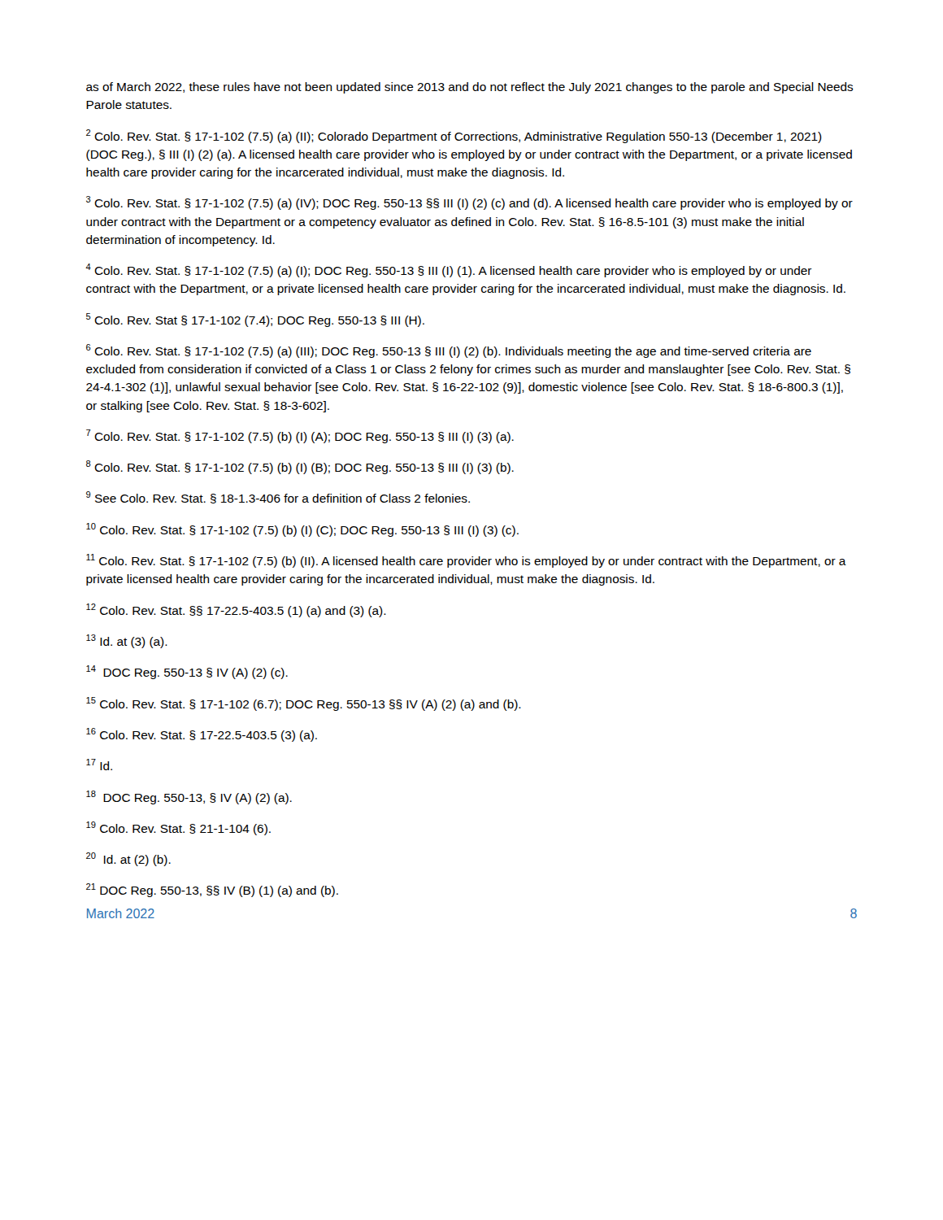as of March 2022, these rules have not been updated since 2013 and do not reflect the July 2021 changes to the parole and Special Needs Parole statutes.
2 Colo. Rev. Stat. § 17-1-102 (7.5) (a) (II); Colorado Department of Corrections, Administrative Regulation 550-13 (December 1, 2021) (DOC Reg.), § III (I) (2) (a). A licensed health care provider who is employed by or under contract with the Department, or a private licensed health care provider caring for the incarcerated individual, must make the diagnosis. Id.
3 Colo. Rev. Stat. § 17-1-102 (7.5) (a) (IV); DOC Reg. 550-13 §§ III (I) (2) (c) and (d). A licensed health care provider who is employed by or under contract with the Department or a competency evaluator as defined in Colo. Rev. Stat. § 16-8.5-101 (3) must make the initial determination of incompetency. Id.
4 Colo. Rev. Stat. § 17-1-102 (7.5) (a) (I); DOC Reg. 550-13 § III (I) (1). A licensed health care provider who is employed by or under contract with the Department, or a private licensed health care provider caring for the incarcerated individual, must make the diagnosis. Id.
5 Colo. Rev. Stat § 17-1-102 (7.4); DOC Reg. 550-13 § III (H).
6 Colo. Rev. Stat. § 17-1-102 (7.5) (a) (III); DOC Reg. 550-13 § III (I) (2) (b). Individuals meeting the age and time-served criteria are excluded from consideration if convicted of a Class 1 or Class 2 felony for crimes such as murder and manslaughter [see Colo. Rev. Stat. § 24-4.1-302 (1)], unlawful sexual behavior [see Colo. Rev. Stat. § 16-22-102 (9)], domestic violence [see Colo. Rev. Stat. § 18-6-800.3 (1)], or stalking [see Colo. Rev. Stat. § 18-3-602].
7 Colo. Rev. Stat. § 17-1-102 (7.5) (b) (I) (A); DOC Reg. 550-13 § III (I) (3) (a).
8 Colo. Rev. Stat. § 17-1-102 (7.5) (b) (I) (B); DOC Reg. 550-13 § III (I) (3) (b).
9 See Colo. Rev. Stat. § 18-1.3-406 for a definition of Class 2 felonies.
10 Colo. Rev. Stat. § 17-1-102 (7.5) (b) (I) (C); DOC Reg. 550-13 § III (I) (3) (c).
11 Colo. Rev. Stat. § 17-1-102 (7.5) (b) (II). A licensed health care provider who is employed by or under contract with the Department, or a private licensed health care provider caring for the incarcerated individual, must make the diagnosis. Id.
12 Colo. Rev. Stat. §§ 17-22.5-403.5 (1) (a) and (3) (a).
13 Id. at (3) (a).
14 DOC Reg. 550-13 § IV (A) (2) (c).
15 Colo. Rev. Stat. § 17-1-102 (6.7); DOC Reg. 550-13 §§ IV (A) (2) (a) and (b).
16 Colo. Rev. Stat. § 17-22.5-403.5 (3) (a).
17 Id.
18 DOC Reg. 550-13, § IV (A) (2) (a).
19 Colo. Rev. Stat. § 21-1-104 (6).
20 Id. at (2) (b).
21 DOC Reg. 550-13, §§ IV (B) (1) (a) and (b).
March 2022 8